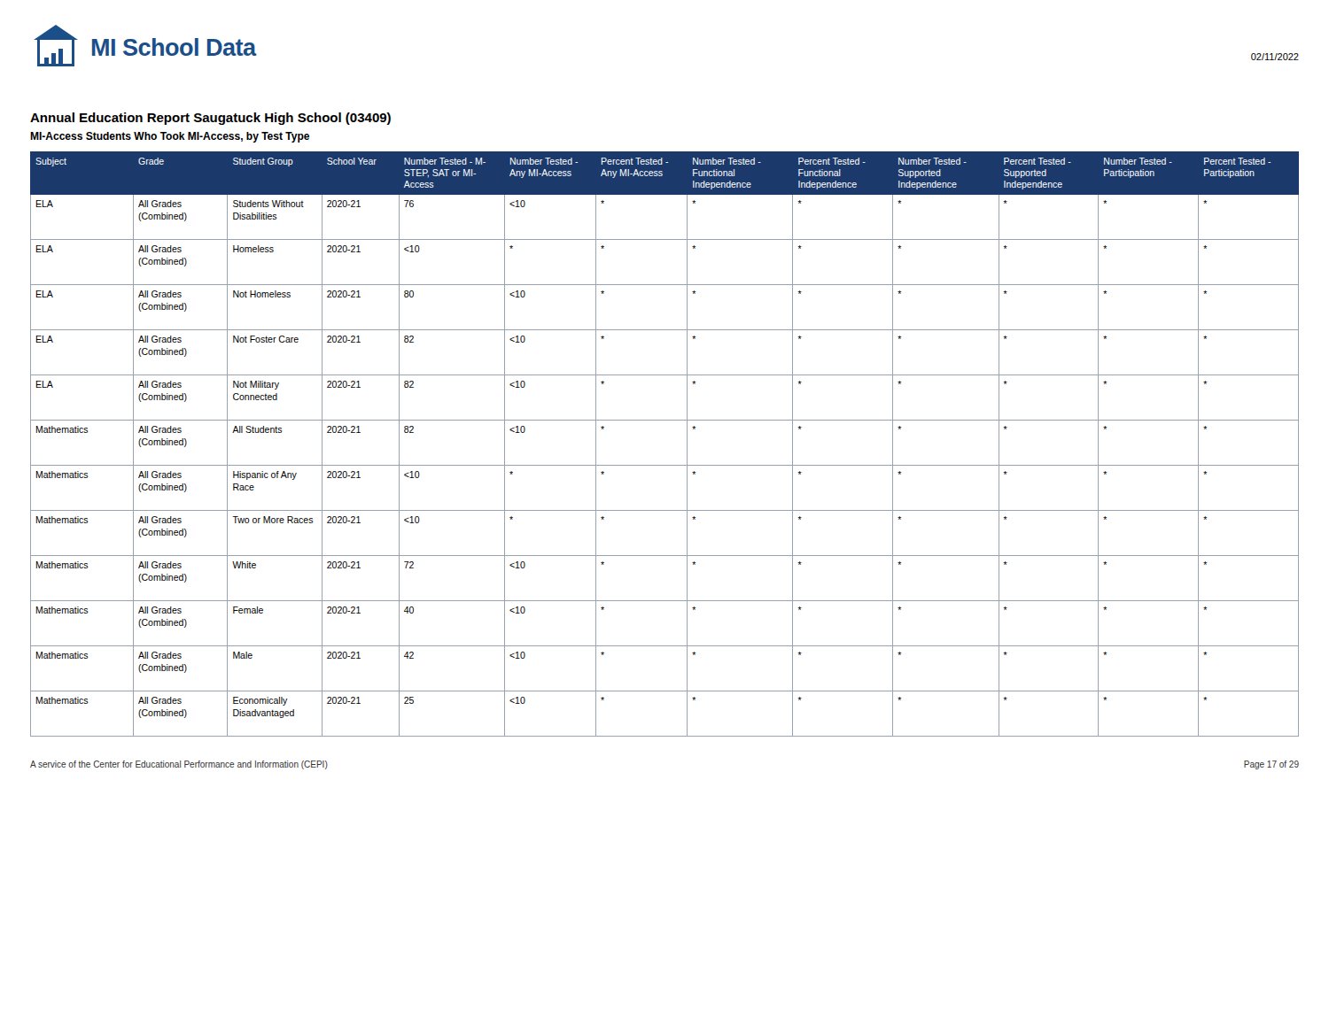MI School Data
02/11/2022
Annual Education Report Saugatuck High School (03409)
MI-Access Students Who Took MI-Access, by Test Type
| Subject | Grade | Student Group | School Year | Number Tested - M-STEP, SAT or MI-Access | Number Tested - Any MI-Access | Percent Tested - Any MI-Access | Number Tested - Functional Independence | Percent Tested - Functional Independence | Number Tested - Supported Independence | Percent Tested - Supported Independence | Number Tested - Participation | Percent Tested - Participation |
| --- | --- | --- | --- | --- | --- | --- | --- | --- | --- | --- | --- | --- |
| ELA | All Grades (Combined) | Students Without Disabilities | 2020-21 | 76 | <10 | * | * | * | * | * | * | * |
| ELA | All Grades (Combined) | Homeless | 2020-21 | <10 | * | * | * | * | * | * | * | * |
| ELA | All Grades (Combined) | Not Homeless | 2020-21 | 80 | <10 | * | * | * | * | * | * | * |
| ELA | All Grades (Combined) | Not Foster Care | 2020-21 | 82 | <10 | * | * | * | * | * | * | * |
| ELA | All Grades (Combined) | Not Military Connected | 2020-21 | 82 | <10 | * | * | * | * | * | * | * |
| Mathematics | All Grades (Combined) | All Students | 2020-21 | 82 | <10 | * | * | * | * | * | * | * |
| Mathematics | All Grades (Combined) | Hispanic of Any Race | 2020-21 | <10 | * | * | * | * | * | * | * | * |
| Mathematics | All Grades (Combined) | Two or More Races | 2020-21 | <10 | * | * | * | * | * | * | * | * |
| Mathematics | All Grades (Combined) | White | 2020-21 | 72 | <10 | * | * | * | * | * | * | * |
| Mathematics | All Grades (Combined) | Female | 2020-21 | 40 | <10 | * | * | * | * | * | * | * |
| Mathematics | All Grades (Combined) | Male | 2020-21 | 42 | <10 | * | * | * | * | * | * | * |
| Mathematics | All Grades (Combined) | Economically Disadvantaged | 2020-21 | 25 | <10 | * | * | * | * | * | * | * |
A service of the Center for Educational Performance and Information (CEPI)
Page 17 of 29